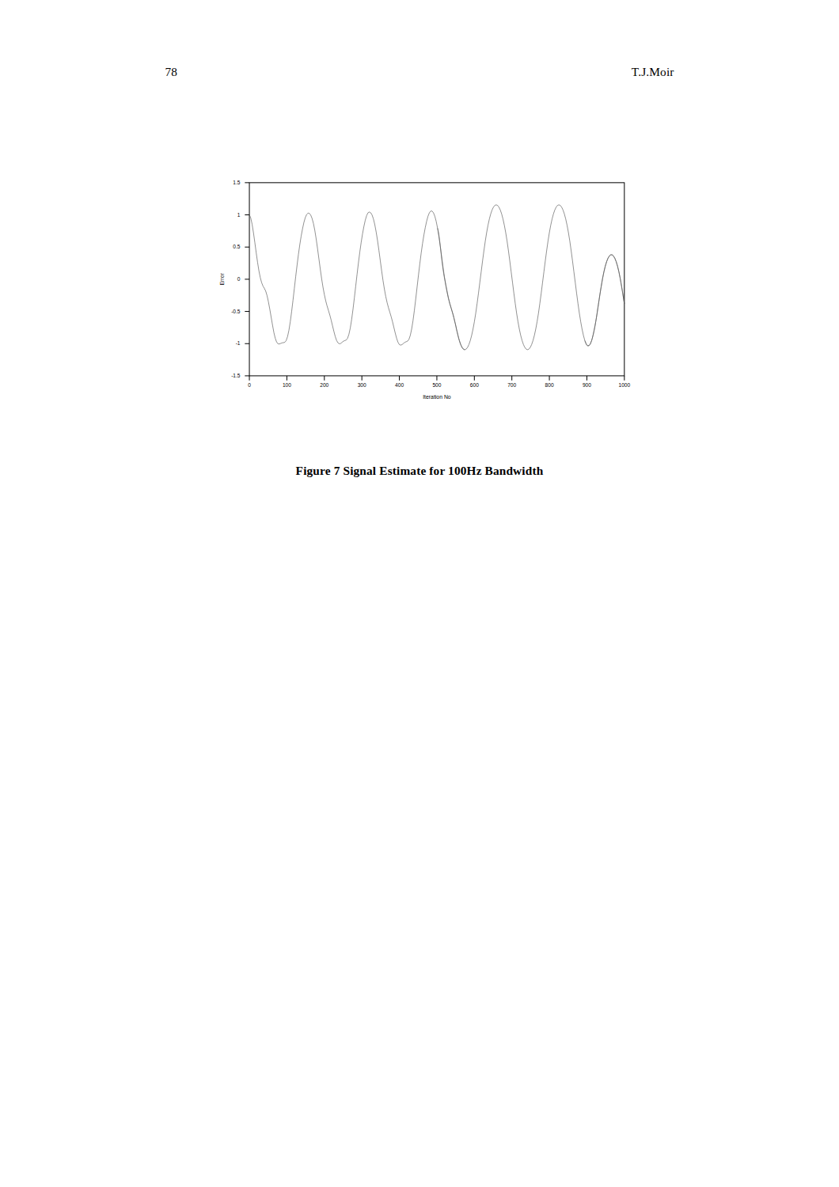78 T.J.Moir
1.5 1 0.5 0 -0.5 -1 -1.5 0 100 200 300 400 500 600 700 800 900 1000 Iteration No Error
Figure 7 Signal Estimate for 100Hz Bandwidth